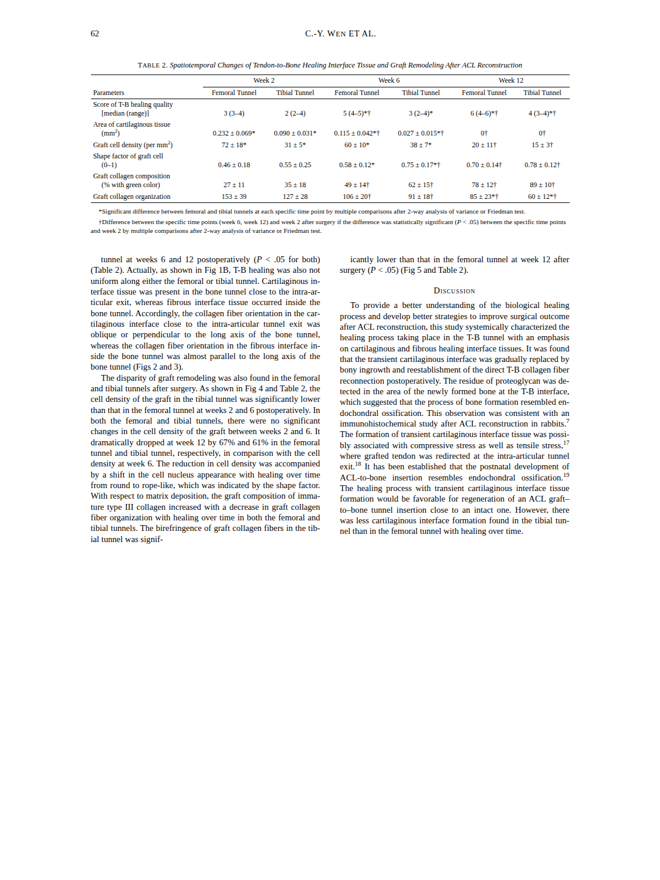62 C.-Y. WEN ET AL.
TABLE 2. Spatiotemporal Changes of Tendon-to-Bone Healing Interface Tissue and Graft Remodeling After ACL Reconstruction
| | Week 2 | Week 6 | Week 12 |
| --- | --- | --- | --- |
| Parameters | Femoral Tunnel | Tibial Tunnel | Femoral Tunnel | Tibial Tunnel | Femoral Tunnel | Tibial Tunnel |
| Score of T-B healing quality [median (range)] | 3 (3–4) | 2 (2–4) | 5 (4–5)*† | 3 (2–4)* | 6 (4–6)*† | 4 (3–4)*† |
| Area of cartilaginous tissue (mm 2 ) | 0.232 ± 0.069* | 0.090 ± 0.031* | 0.115 ± 0.042*† | 0.027 ± 0.015*† | 0† | 0† |
| Graft cell density (per mm 2 ) | 72 ± 18* | 31 ± 5* | 60 ± 10* | 38 ± 7* | 20 ± 11† | 15 ± 3† |
| Shape factor of graft cell (0–1) | 0.46 ± 0.18 | 0.55 ± 0.25 | 0.58 ± 0.12* | 0.75 ± 0.17*† | 0.70 ± 0.14† | 0.78 ± 0.12† |
| Graft collagen composition (% with green color) | 27 ± 11 | 35 ± 18 | 49 ± 14† | 62 ± 15† | 78 ± 12† | 89 ± 10† |
| Graft collagen organization | 153 ± 39 | 127 ± 28 | 106 ± 20† | 91 ± 18† | 85 ± 23*† | 60 ± 12*† |
*Significant difference between femoral and tibial tunnels at each specific time point by multiple comparisons after 2-way analysis of variance or Friedman test.
†Difference between the specific time points (week 6, week 12) and week 2 after surgery if the difference was statistically significant (P < .05) between the specific time points and week 2 by multiple comparisons after 2-way analysis of variance or Friedman test.
tunnel at weeks 6 and 12 postoperatively (P < .05 for both) (Table 2). Actually, as shown in Fig 1B, T-B healing was also not uniform along either the femoral or tibial tunnel. Cartilaginous interface tissue was present in the bone tunnel close to the intra-articular exit, whereas fibrous interface tissue occurred inside the bone tunnel. Accordingly, the collagen fiber orientation in the cartilaginous interface close to the intra-articular tunnel exit was oblique or perpendicular to the long axis of the bone tunnel, whereas the collagen fiber orientation in the fibrous interface inside the bone tunnel was almost parallel to the long axis of the bone tunnel (Figs 2 and 3).
The disparity of graft remodeling was also found in the femoral and tibial tunnels after surgery. As shown in Fig 4 and Table 2, the cell density of the graft in the tibial tunnel was significantly lower than that in the femoral tunnel at weeks 2 and 6 postoperatively. In both the femoral and tibial tunnels, there were no significant changes in the cell density of the graft between weeks 2 and 6. It dramatically dropped at week 12 by 67% and 61% in the femoral tunnel and tibial tunnel, respectively, in comparison with the cell density at week 6. The reduction in cell density was accompanied by a shift in the cell nucleus appearance with healing over time from round to rope-like, which was indicated by the shape factor. With respect to matrix deposition, the graft composition of immature type III collagen increased with a decrease in graft collagen fiber organization with healing over time in both the femoral and tibial tunnels. The birefringence of graft collagen fibers in the tibial tunnel was signif-
icantly lower than that in the femoral tunnel at week 12 after surgery (P < .05) (Fig 5 and Table 2).
Discussion
To provide a better understanding of the biological healing process and develop better strategies to improve surgical outcome after ACL reconstruction, this study systemically characterized the healing process taking place in the T-B tunnel with an emphasis on cartilaginous and fibrous healing interface tissues. It was found that the transient cartilaginous interface was gradually replaced by bony ingrowth and reestablishment of the direct T-B collagen fiber reconnection postoperatively. The residue of proteoglycan was detected in the area of the newly formed bone at the T-B interface, which suggested that the process of bone formation resembled endochondral ossification. This observation was consistent with an immunohistochemical study after ACL reconstruction in rabbits.7 The formation of transient cartilaginous interface tissue was possibly associated with compressive stress as well as tensile stress,17 where grafted tendon was redirected at the intra-articular tunnel exit.18 It has been established that the postnatal development of ACL-to-bone insertion resembles endochondral ossification.19 The healing process with transient cartilaginous interface tissue formation would be favorable for regeneration of an ACL graft–to–bone tunnel insertion close to an intact one. However, there was less cartilaginous interface formation found in the tibial tunnel than in the femoral tunnel with healing over time.